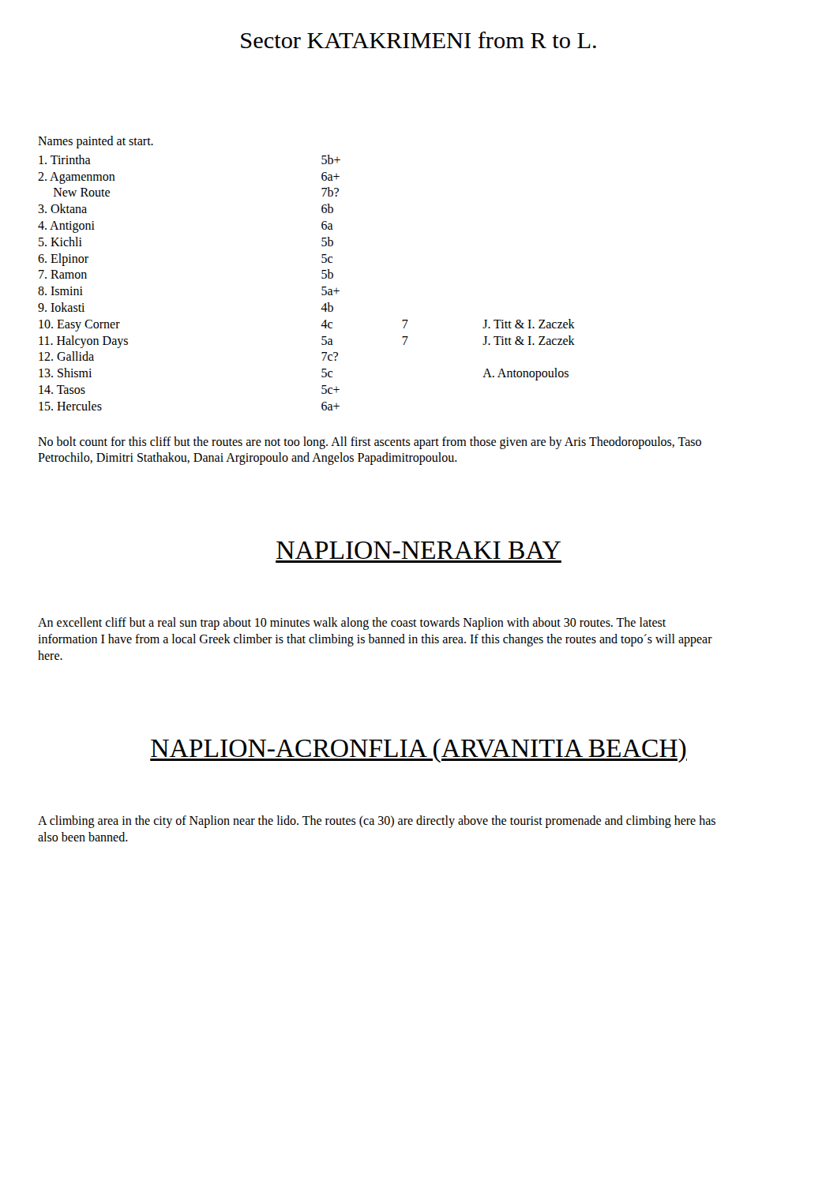Sector KATAKRIMENI from R to L.
Names painted at start.
| 1. Tirintha | 5b+ | | |
| 2. Agamenmon | 6a+ | | |
| New Route | 7b? | | |
| 3. Oktana | 6b | | |
| 4. Antigoni | 6a | | |
| 5. Kichli | 5b | | |
| 6. Elpinor | 5c | | |
| 7. Ramon | 5b | | |
| 8. Ismini | 5a+ | | |
| 9. Iokasti | 4b | | |
| 10. Easy Corner | 4c | 7 | J. Titt & I. Zaczek |
| 11. Halcyon Days | 5a | 7 | J. Titt & I. Zaczek |
| 12. Gallida | 7c? | | |
| 13. Shismi | 5c | | A. Antonopoulos |
| 14. Tasos | 5c+ | | |
| 15. Hercules | 6a+ | | |
No bolt count for this cliff but the routes are not too long. All first ascents apart from those given are by Aris Theodoropoulos, Taso Petrochilo, Dimitri Stathakou, Danai Argiropoulo and Angelos Papadimitropoulou.
NAPLION-NERAKI BAY
An excellent cliff but a real sun trap about 10 minutes walk along the coast towards Naplion with about 30 routes. The latest information I have from a local Greek climber is that climbing is banned in this area. If this changes the routes and topo´s will appear here.
NAPLION-ACRONFLIA (ARVANITIA BEACH)
A climbing area in the city of Naplion near the lido. The routes (ca 30) are directly above the tourist promenade and climbing here has also been banned.